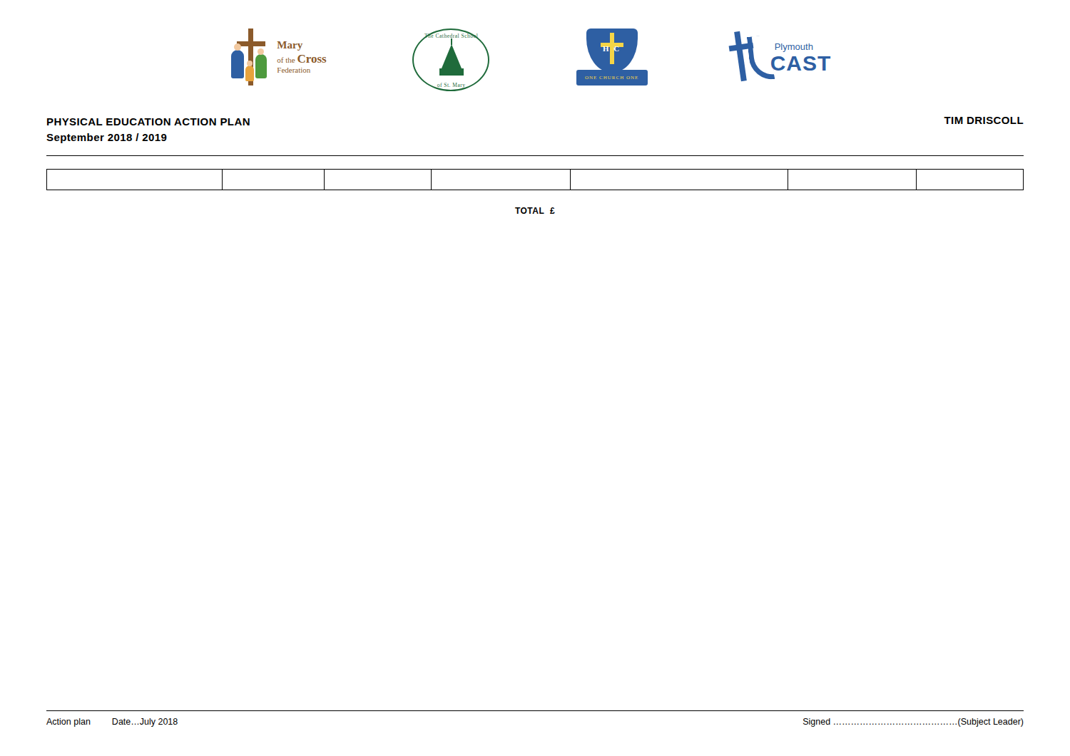Mary
of the Cross
Federation
The Cathedral School
of St. Mary
H C
ONE CHURCH ONE
Plymouth
CAST
PHYSICAL EDUCATION ACTION PLAN
September 2018 / 2019
TIM DRISCOLL
TOTAL £
Action plan Date…July 2018
Signed ……………………………………(Subject Leader)